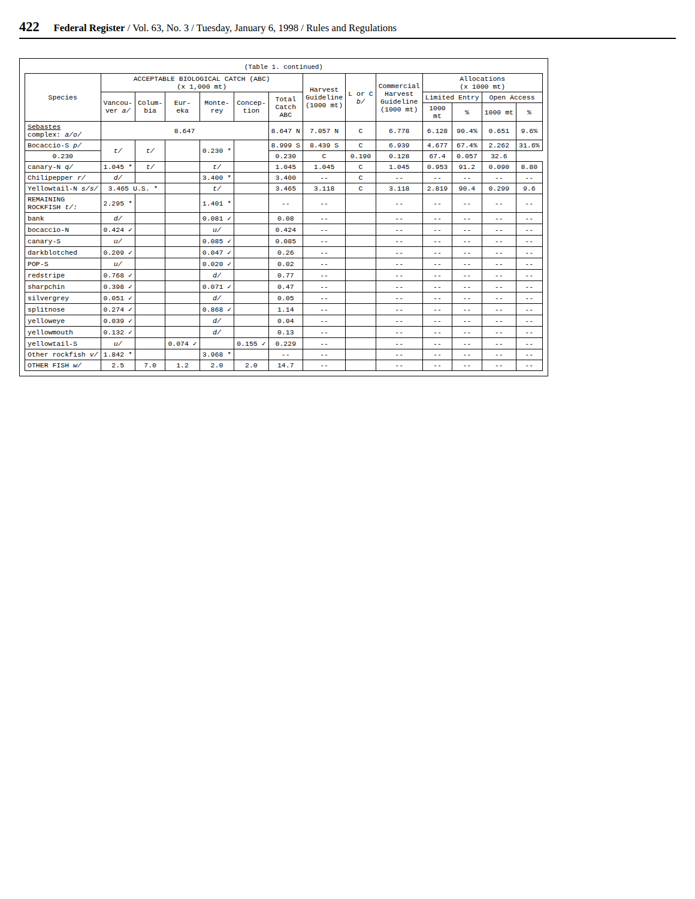422 Federal Register / Vol. 63, No. 3 / Tuesday, January 6, 1998 / Rules and Regulations
(Table 1. continued)
| Species | ACCEPTABLE BIOLOGICAL CATCH (ABC) (x 1,000 mt) | Harvest Guideline (1000 mt) | L or C b/ | Commercial Harvest Guideline (1000 mt) | Allocations (x 1000 mt) |
| --- | --- | --- | --- | --- | --- |
| Vancou- ver a/ | Colum- bia | Eur- eka | Monte- rey | Concep- tion | Total Catch ABC | Limited Entry | Open Access |
| 1000 mt | % | 1000 mt | % |
| Sebastes complex: a/o/ | 8.647 | 8.647 N | 7.057 N | C | 6.778 | 6.128 | 90.4% | 0.651 | 9.6% |
| Bocaccio-S p/ | t/ | t/ | | 0.230 * | | 8.999 S | 8.439 S | C | 6.939 | 4.677 | 67.4% | 2.262 | 31.6% |
| 0.230 | 0.230 | C | 0.190 | 0.128 | 67.4 | 0.057 | 32.6 |
| canary-N q/ | 1.045 * | t/ | | t/ | | 1.045 | 1.045 | C | 1.045 | 0.953 | 91.2 | 0.090 | 8.80 |
| Chilipepper r/ | d/ | | | 3.400 * | | 3.400 | -- | C | -- | -- | -- | -- | -- |
| Yellowtail-N s/s/ | 3.465 U.S. * | | t/ | | 3.465 | 3.118 | C | 3.118 | 2.819 | 90.4 | 0.299 | 9.6 |
| REMAINING ROCKFISH t/: | 2.295 * | | | 1.401 * | | -- | -- | | -- | -- | -- | -- | -- |
| bank | d/ | | | 0.081 | | 0.08 | -- | | -- | -- | -- | -- | -- |
| bocaccio-N | 0.424 | | | u/ | | 0.424 | -- | | -- | -- | -- | -- | -- |
| canary-S | u/ | | | 0.085 | | 0.085 | -- | | -- | -- | -- | -- | -- |
| darkblotched | 0.209 | | | 0.047 | | 0.26 | -- | | -- | -- | -- | -- | -- |
| POP-S | u/ | | | 0.020 | | 0.02 | -- | | -- | -- | -- | -- | -- |
| redstripe | 0.768 | | | d/ | | 0.77 | -- | | -- | -- | -- | -- | -- |
| sharpchin | 0.398 | | | 0.071 | | 0.47 | -- | | -- | -- | -- | -- | -- |
| silvergrey | 0.051 | | | d/ | | 0.05 | -- | | -- | -- | -- | -- | -- |
| splitnose | 0.274 | | | 0.868 | | 1.14 | -- | | -- | -- | -- | -- | -- |
| yelloweye | 0.039 | | | d/ | | 0.04 | -- | | -- | -- | -- | -- | -- |
| yellowmouth | 0.132 | | | d/ | | 0.13 | -- | | -- | -- | -- | -- | -- |
| yellowtail-S | u/ | | 0.074 | | 0.155 | 0.229 | -- | | -- | -- | -- | -- | -- |
| Other rockfish v/ | 1.842 * | | | 3.968 * | | -- | -- | | -- | -- | -- | -- | -- |
| OTHER FISH w/ | 2.5 | 7.0 | 1.2 | 2.0 | 2.0 | 14.7 | -- | | -- | -- | -- | -- | -- |